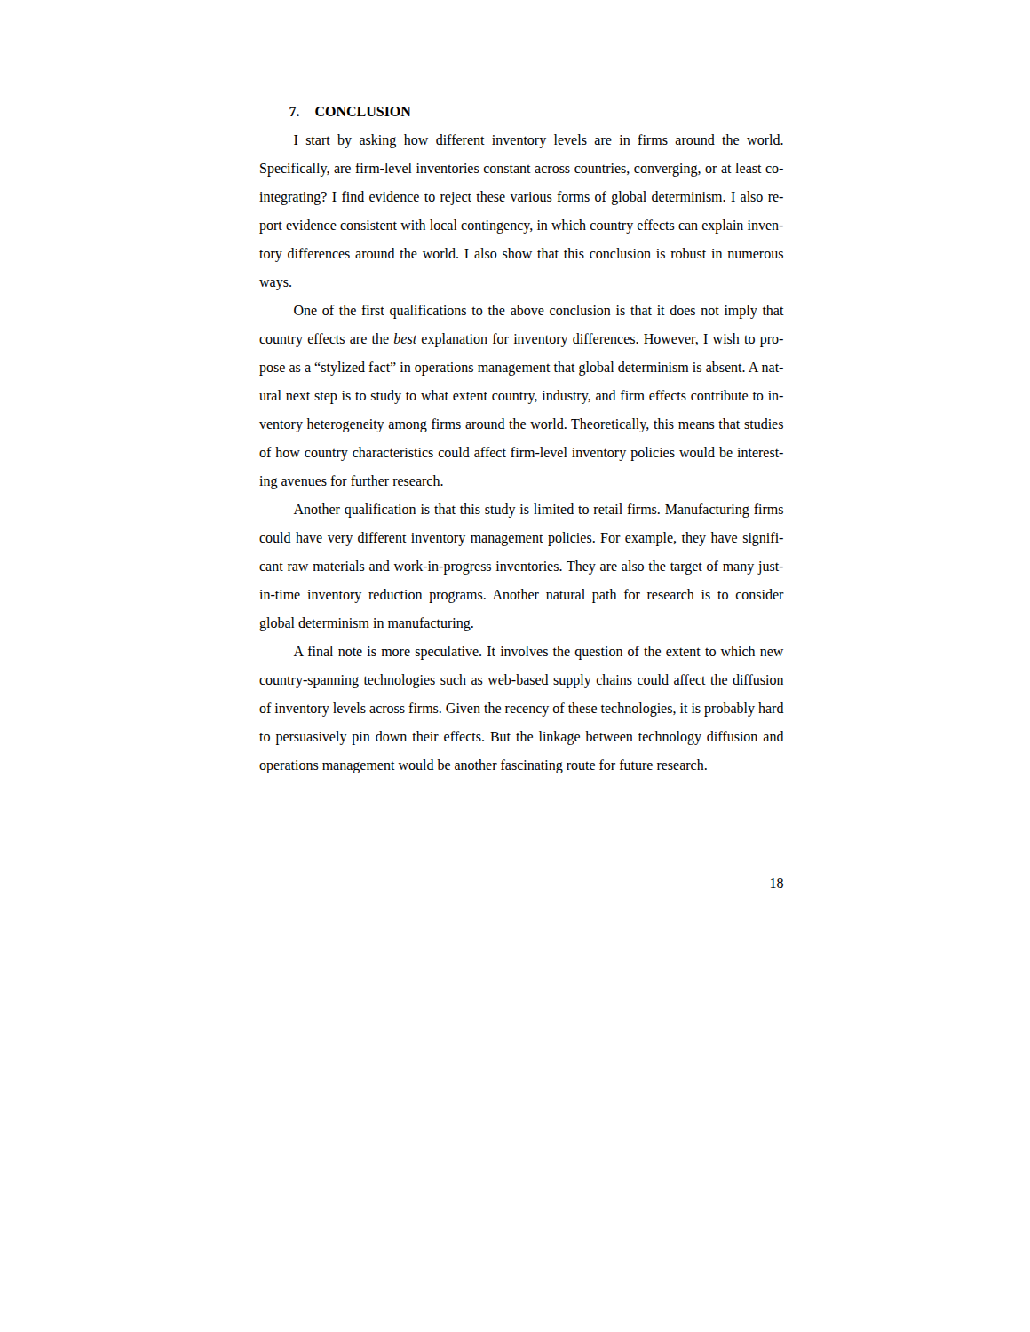7. CONCLUSION
I start by asking how different inventory levels are in firms around the world. Specifically, are firm-level inventories constant across countries, converging, or at least co-integrating? I find evidence to reject these various forms of global determinism. I also report evidence consistent with local contingency, in which country effects can explain inventory differences around the world. I also show that this conclusion is robust in numerous ways.
One of the first qualifications to the above conclusion is that it does not imply that country effects are the best explanation for inventory differences. However, I wish to propose as a “stylized fact” in operations management that global determinism is absent. A natural next step is to study to what extent country, industry, and firm effects contribute to inventory heterogeneity among firms around the world. Theoretically, this means that studies of how country characteristics could affect firm-level inventory policies would be interesting avenues for further research.
Another qualification is that this study is limited to retail firms. Manufacturing firms could have very different inventory management policies. For example, they have significant raw materials and work-in-progress inventories. They are also the target of many just-in-time inventory reduction programs. Another natural path for research is to consider global determinism in manufacturing.
A final note is more speculative. It involves the question of the extent to which new country-spanning technologies such as web-based supply chains could affect the diffusion of inventory levels across firms. Given the recency of these technologies, it is probably hard to persuasively pin down their effects. But the linkage between technology diffusion and operations management would be another fascinating route for future research.
18